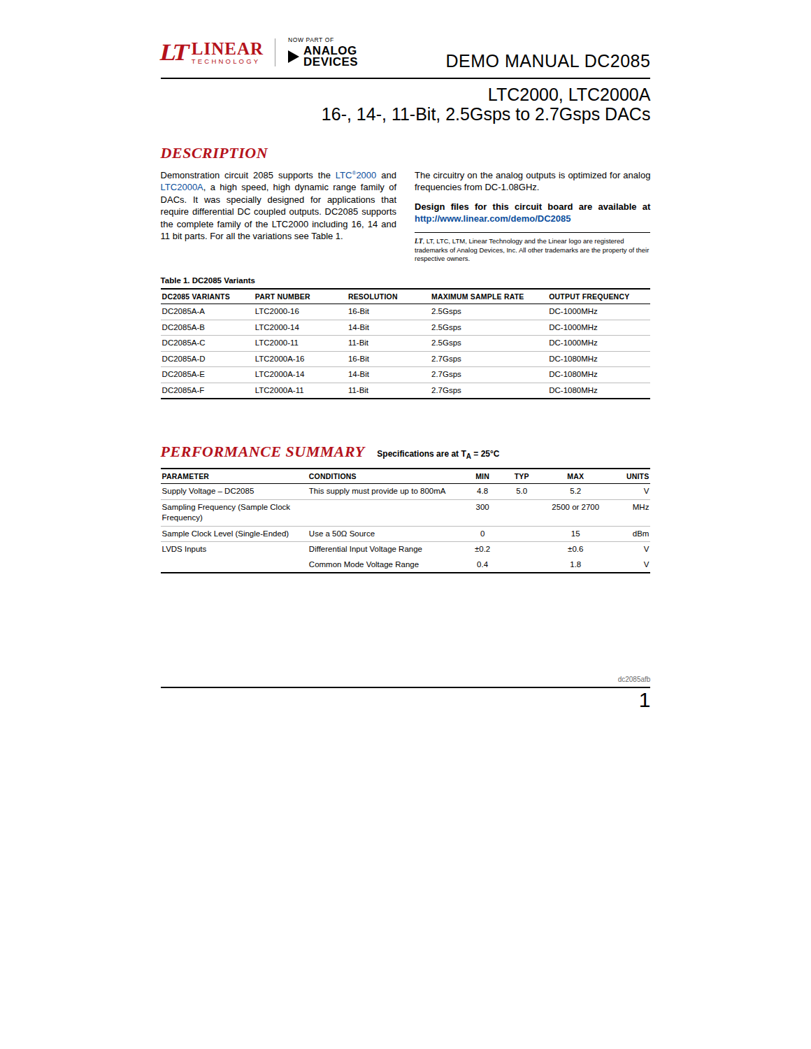LT
LINEAR TECHNOLOGY
NOW PART OF
ANALOG
DEVICES
DEMO MANUAL DC2085
LTC2000, LTC2000A 16-, 14-, 11-Bit, 2.5Gsps to 2.7Gsps DACs
Description
Demonstration circuit 2085 supports the LTC®2000 and LTC2000A, a high speed, high dynamic range family of DACs. It was specially designed for applications that require differential DC coupled outputs. DC2085 supports the complete family of the LTC2000 including 16, 14 and 11 bit parts. For all the variations see Table 1.
The circuitry on the analog outputs is optimized for analog frequencies from DC-1.08GHz.
Design files for this circuit board are available at http://www.linear.com/demo/DC2085
LT, LT, LTC, LTM, Linear Technology and the Linear logo are registered trademarks of Analog Devices, Inc. All other trademarks are the property of their respective owners.
Table 1. DC2085 Variants
| DC2085 VARIANTS | PART NUMBER | RESOLUTION | MAXIMUM SAMPLE RATE | OUTPUT FREQUENCY |
| --- | --- | --- | --- | --- |
| DC2085A-A | LTC2000-16 | 16-Bit | 2.5Gsps | DC-1000MHz |
| DC2085A-B | LTC2000-14 | 14-Bit | 2.5Gsps | DC-1000MHz |
| DC2085A-C | LTC2000-11 | 11-Bit | 2.5Gsps | DC-1000MHz |
| DC2085A-D | LTC2000A-16 | 16-Bit | 2.7Gsps | DC-1080MHz |
| DC2085A-E | LTC2000A-14 | 14-Bit | 2.7Gsps | DC-1080MHz |
| DC2085A-F | LTC2000A-11 | 11-Bit | 2.7Gsps | DC-1080MHz |
Performance Summary
Specifications are at TA = 25°C
| PARAMETER | CONDITIONS | MIN | TYP | MAX | UNITS |
| --- | --- | --- | --- | --- | --- |
| Supply Voltage – DC2085 | This supply must provide up to 800mA | 4.8 | 5.0 | 5.2 | V |
| Sampling Frequency (Sample Clock Frequency) | | 300 | | 2500 or 2700 | MHz |
| Sample Clock Level (Single-Ended) | Use a 50Ω Source | 0 | | 15 | dBm |
| LVDS Inputs | Differential Input Voltage Range | ±0.2 | | ±0.6 | V |
| | Common Mode Voltage Range | 0.4 | | 1.8 | V |
dc2085afb
1